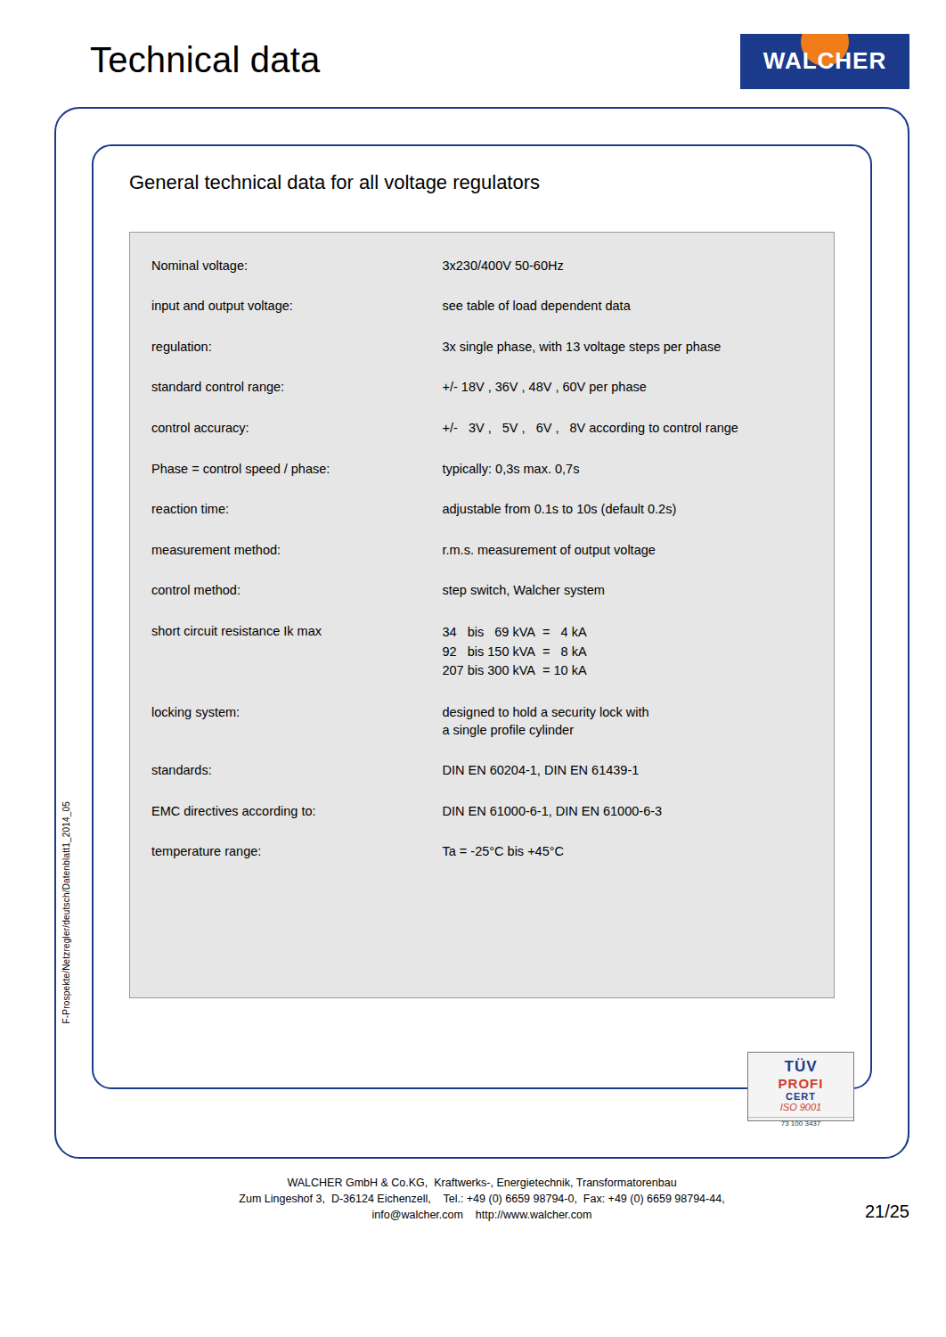Technical data
WALCHER
F-Prospekte/Netzregler/deutsch/Datenblatt1_2014_05
General technical data for all voltage regulators
| Nominal voltage: | 3x230/400V 50-60Hz |
| input and output voltage: | see table of load dependent data |
| regulation: | 3x single phase, with 13 voltage steps per phase |
| standard control range: | +/- 18V , 36V , 48V , 60V per phase |
| control accuracy: | +/- 3V , 5V , 6V , 8V according to control range |
| Phase = control speed / phase: | typically: 0,3s max. 0,7s |
| reaction time: | adjustable from 0.1s to 10s (default 0.2s) |
| measurement method: | r.m.s. measurement of output voltage |
| control method: | step switch, Walcher system |
| short circuit resistance Ik max | 34 bis 69 kVA = 4 kA 92 bis 150 kVA = 8 kA 207 bis 300 kVA = 10 kA |
| locking system: | designed to hold a security lock with a single profile cylinder |
| standards: | DIN EN 60204-1, DIN EN 61439-1 |
| EMC directives according to: | DIN EN 61000-6-1, DIN EN 61000-6-3 |
| temperature range: | Ta = -25°C bis +45°C |
TÜV
PROFI
CERT
ISO 9001
73 100 3437
WALCHER GmbH & Co.KG, Kraftwerks-, Energietechnik, Transformatorenbau
Zum Lingeshof 3, D-36124 Eichenzell, Tel.: +49 (0) 6659 98794-0, Fax: +49 (0) 6659 98794-44,
info@walcher.com http://www.walcher.com 21/25